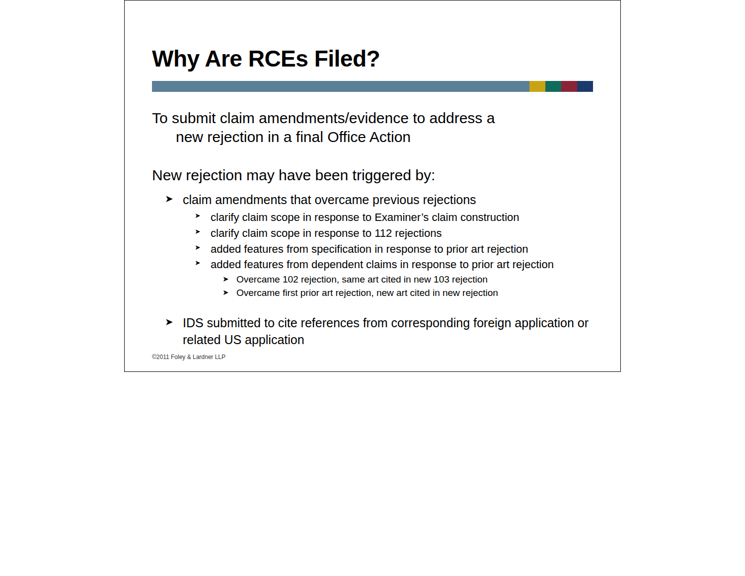Why Are RCEs Filed?
To submit claim amendments/evidence to address a new rejection in a final Office Action
New rejection may have been triggered by:
claim amendments that overcame previous rejections
clarify claim scope in response to Examiner’s claim construction
clarify claim scope in response to 112 rejections
added features from specification in response to prior art rejection
added features from dependent claims in response to prior art rejection
Overcame 102 rejection, same art cited in new 103 rejection
Overcame first prior art rejection, new art cited in new rejection
IDS submitted to cite references from corresponding foreign application or related US application
©2011 Foley & Lardner LLP